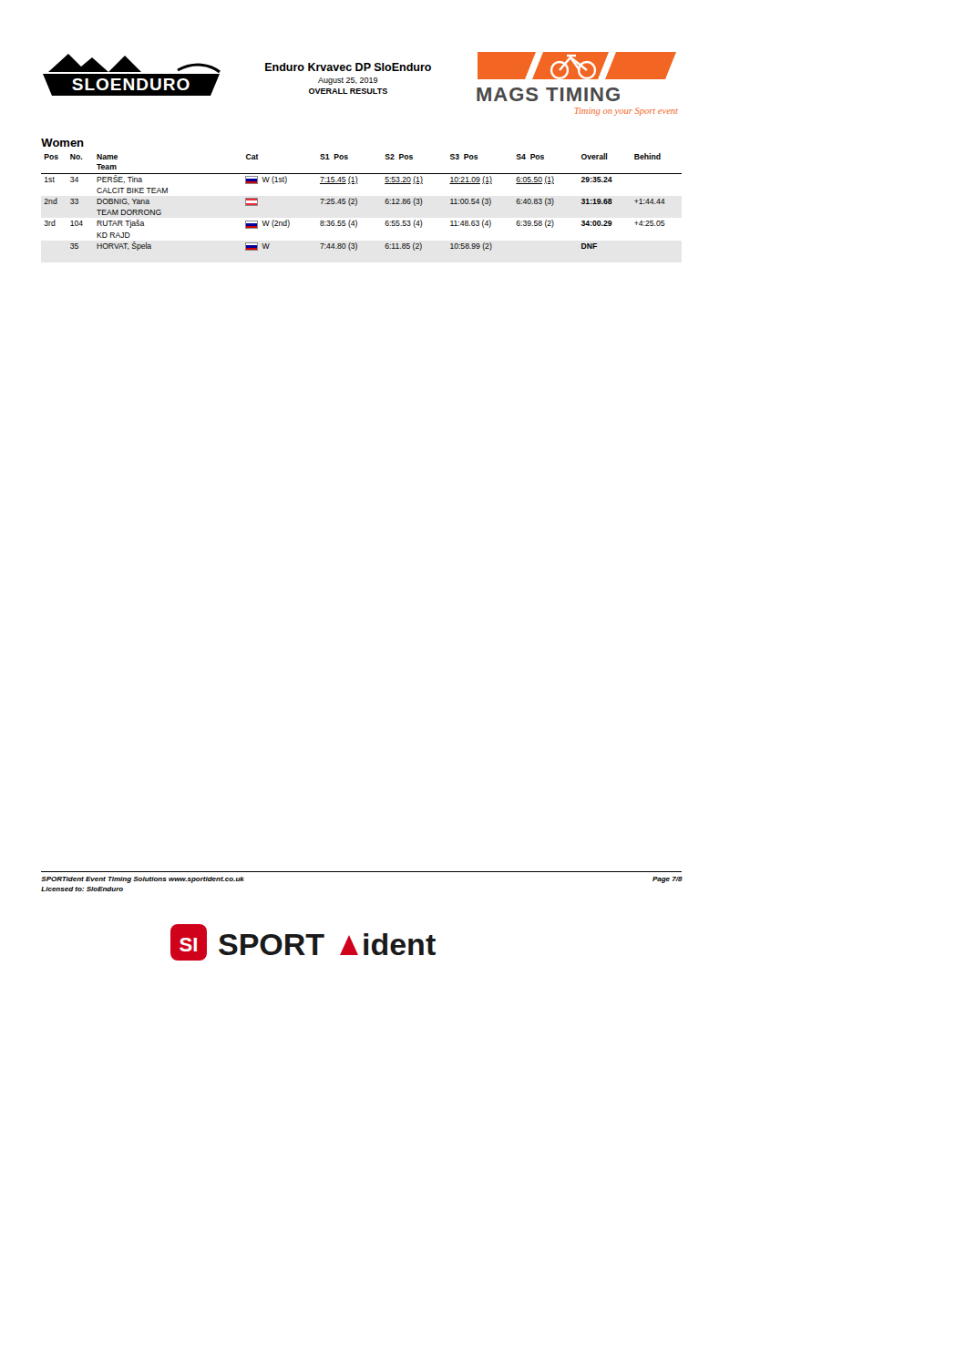SLOENDURO
Enduro Krvavec DP SloEnduro
August 25, 2019
OVERALL RESULTS
MAGS TIMING Timing on your Sport event
Women
| Pos | No. | Name | Cat | S1 Pos | S2 Pos | S3 Pos | S4 Pos | Overall | Behind |
| --- | --- | --- | --- | --- | --- | --- | --- | --- | --- |
| | | Team | | | | | | | |
| 1st | 34 | PERŠE, Tina | W (1st) | 7:15.45 (1) | 5:53.20 (1) | 10:21.09 (1) | 6:05.50 (1) | 29:35.24 | |
| | | CALCIT BIKE TEAM | | | | | | | |
| 2nd | 33 | DOBNIG, Yana | | 7:25.45 (2) | 6:12.86 (3) | 11:00.54 (3) | 6:40.83 (3) | 31:19.68 | +1:44.44 |
| | | TEAM DORRONG | | | | | | | |
| 3rd | 104 | RUTAR Tjaša | W (2nd) | 8:36.55 (4) | 6:55.53 (4) | 11:48.63 (4) | 6:39.58 (2) | 34:00.29 | +4:25.05 |
| | | KD RAJD | | | | | | | |
| | 35 | HORVAT, Špela | W | 7:44.80 (3) | 6:11.85 (2) | 10:58.99 (2) | | DNF | |
SPORTident Event Timing Solutions www.sportident.co.uk
Licensed to: SloEnduro
Page 7/8
SI SPORT ident